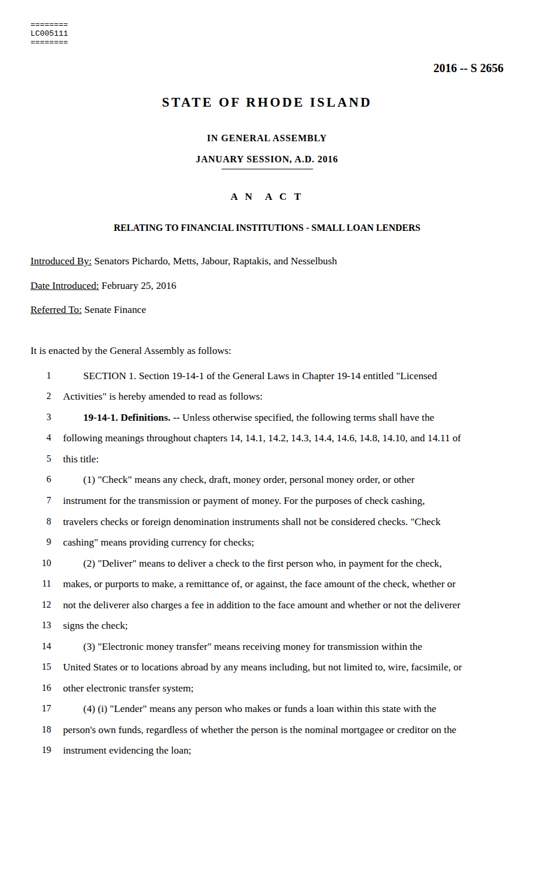========
LC005111
========
2016 -- S 2656
STATE OF RHODE ISLAND
IN GENERAL ASSEMBLY
JANUARY SESSION, A.D. 2016
A N A C T
RELATING TO FINANCIAL INSTITUTIONS - SMALL LOAN LENDERS
Introduced By: Senators Pichardo, Metts, Jabour, Raptakis, and Nesselbush
Date Introduced: February 25, 2016
Referred To: Senate Finance
It is enacted by the General Assembly as follows:
SECTION 1. Section 19-14-1 of the General Laws in Chapter 19-14 entitled "Licensed
Activities" is hereby amended to read as follows:
19-14-1. Definitions. -- Unless otherwise specified, the following terms shall have the
following meanings throughout chapters 14, 14.1, 14.2, 14.3, 14.4, 14.6, 14.8, 14.10, and 14.11 of
this title:
(1) "Check" means any check, draft, money order, personal money order, or other
instrument for the transmission or payment of money. For the purposes of check cashing,
travelers checks or foreign denomination instruments shall not be considered checks. "Check
cashing" means providing currency for checks;
(2) "Deliver" means to deliver a check to the first person who, in payment for the check,
makes, or purports to make, a remittance of, or against, the face amount of the check, whether or
not the deliverer also charges a fee in addition to the face amount and whether or not the deliverer
signs the check;
(3) "Electronic money transfer" means receiving money for transmission within the
United States or to locations abroad by any means including, but not limited to, wire, facsimile, or
other electronic transfer system;
(4) (i) "Lender" means any person who makes or funds a loan within this state with the
person's own funds, regardless of whether the person is the nominal mortgagee or creditor on the
instrument evidencing the loan;